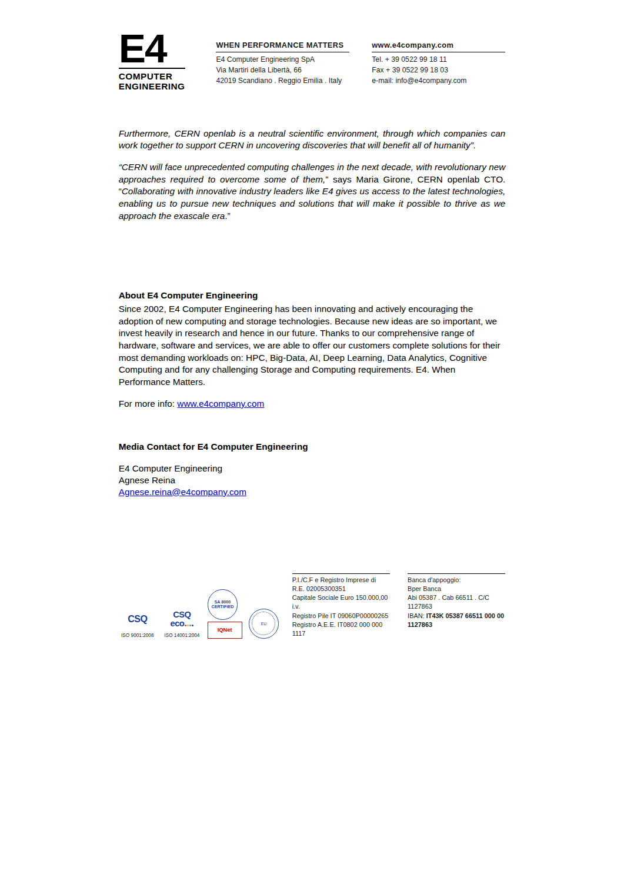E4
COMPUTER
ENGINEERING
WHEN PERFORMANCE MATTERS
E4 Computer Engineering SpA
Via Martiri della Libertà, 66
42019 Scandiano . Reggio Emilia . Italy
www.e4company.com
Tel. + 39 0522 99 18 11
Fax + 39 0522 99 18 03
e-mail: info@e4company.com
Furthermore, CERN openlab is a neutral scientific environment, through which companies can work together to support CERN in uncovering discoveries that will benefit all of humanity”.
“CERN will face unprecedented computing challenges in the next decade, with revolutionary new approaches required to overcome some of them,” says Maria Girone, CERN openlab CTO. “Collaborating with innovative industry leaders like E4 gives us access to the latest technologies, enabling us to pursue new techniques and solutions that will make it possible to thrive as we approach the exascale era.”
About E4 Computer Engineering
Since 2002, E4 Computer Engineering has been innovating and actively encouraging the adoption of new computing and storage technologies. Because new ideas are so important, we invest heavily in research and hence in our future. Thanks to our comprehensive range of hardware, software and services, we are able to offer our customers complete solutions for their most demanding workloads on: HPC, Big-Data, AI, Deep Learning, Data Analytics, Cognitive Computing and for any challenging Storage and Computing requirements. E4. When Performance Matters.
For more info: www.e4company.com
Media Contact for E4 Computer Engineering
E4 Computer Engineering
Agnese Reina
Agnese.reina@e4company.com
CSQ
ISO 9001:2008
CSQ eco
ISO 14001:2004
SA 8000
CERTIFIED
IQNet
EU
P.I./C.F e Registro Imprese di R.E. 02005300351
Capitale Sociale Euro 150.000,00 i.v.
Registro Pile IT 09060P00000265
Registro A.E.E. IT0802 000 000 1117
Banca d'appoggio:
Bper Banca
Abi 05387 . Cab 66511 . C/C 1127863
IBAN: IT43K 05387 66511 000 00 1127863